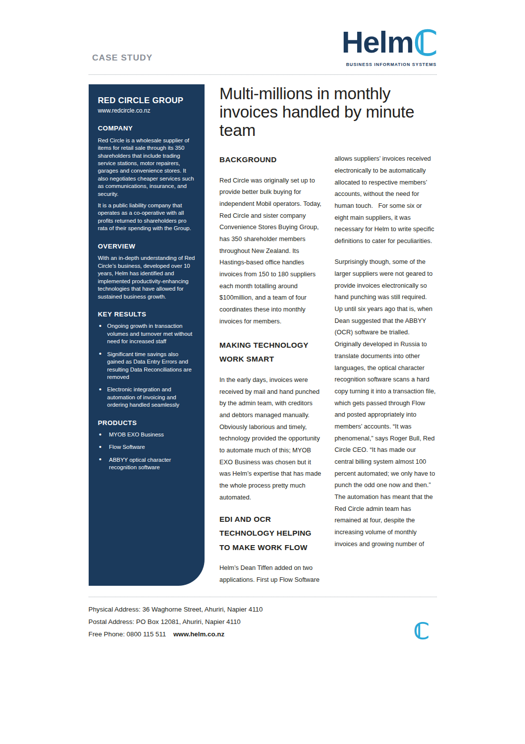CASE STUDY
Helmℂ
BUSINESS INFORMATION SYSTEMS
RED CIRCLE GROUP
www.redcircle.co.nz
COMPANY
Red Circle is a wholesale supplier of items for retail sale through its 350 shareholders that include trading service stations, motor repairers, garages and convenience stores. It also negotiates cheaper services such as communications, insurance, and security.
It is a public liability company that operates as a co-operative with all profits returned to shareholders pro rata of their spending with the Group.
OVERVIEW
With an in-depth understanding of Red Circle’s business, developed over 10 years, Helm has identified and implemented productivity-enhancing technologies that have allowed for sustained business growth.
KEY RESULTS
Ongoing growth in transaction volumes and turnover met without need for increased staff
Significant time savings also gained as Data Entry Errors and resulting Data Reconciliations are removed
Electronic integration and automation of invoicing and ordering handled seamlessly
PRODUCTS
MYOB EXO Business
Flow Software
ABBYY optical character recognition software
Multi-millions in monthly invoices handled by minute team
BACKGROUND
Red Circle was originally set up to provide better bulk buying for independent Mobil operators. Today, Red Circle and sister company Convenience Stores Buying Group, has 350 shareholder members throughout New Zealand. Its Hastings-based office handles invoices from 150 to 180 suppliers each month totalling around $100million, and a team of four coordinates these into monthly invoices for members.
MAKING TECHNOLOGY WORK SMART
In the early days, invoices were received by mail and hand punched by the admin team, with creditors and debtors managed manually. Obviously laborious and timely, technology provided the opportunity to automate much of this; MYOB EXO Business was chosen but it was Helm’s expertise that has made the whole process pretty much automated.
EDI AND OCR TECHNOLOGY HELPING TO MAKE WORK FLOW
Helm’s Dean Tiffen added on two applications. First up Flow Software allows suppliers’ invoices received electronically to be automatically allocated to respective members’ accounts, without the need for human touch. For some six or eight main suppliers, it was necessary for Helm to write specific definitions to cater for peculiarities.
Surprisingly though, some of the larger suppliers were not geared to provide invoices electronically so hand punching was still required. Up until six years ago that is, when Dean suggested that the ABBYY (OCR) software be trialled. Originally developed in Russia to translate documents into other languages, the optical character recognition software scans a hard copy turning it into a transaction file, which gets passed through Flow and posted appropriately into members’ accounts. “It was phenomenal,” says Roger Bull, Red Circle CEO. “It has made our central billing system almost 100 percent automated; we only have to punch the odd one now and then.” The automation has meant that the Red Circle admin team has remained at four, despite the increasing volume of monthly invoices and growing number of
Physical Address: 36 Waghorne Street, Ahuriri, Napier 4110
Postal Address: PO Box 12081, Ahuriri, Napier 4110
Free Phone: 0800 115 511 www.helm.co.nz
ℂ